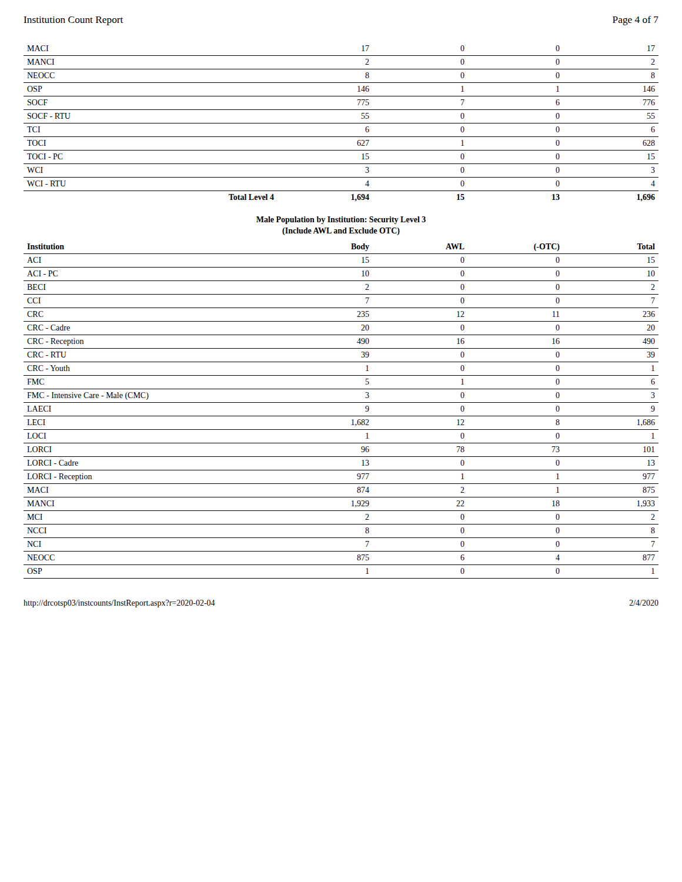Institution Count Report
Page 4 of 7
| MACI | 17 | 0 | 0 | 17 |
| MANCI | 2 | 0 | 0 | 2 |
| NEOCC | 8 | 0 | 0 | 8 |
| OSP | 146 | 1 | 1 | 146 |
| SOCF | 775 | 7 | 6 | 776 |
| SOCF - RTU | 55 | 0 | 0 | 55 |
| TCI | 6 | 0 | 0 | 6 |
| TOCI | 627 | 1 | 0 | 628 |
| TOCI - PC | 15 | 0 | 0 | 15 |
| WCI | 3 | 0 | 0 | 3 |
| WCI - RTU | 4 | 0 | 0 | 4 |
| Total Level 4 | 1,694 | 15 | 13 | 1,696 |
Male Population by Institution: Security Level 3 (Include AWL and Exclude OTC)
| Institution | Body | AWL | (-OTC) | Total |
| --- | --- | --- | --- | --- |
| ACI | 15 | 0 | 0 | 15 |
| ACI - PC | 10 | 0 | 0 | 10 |
| BECI | 2 | 0 | 0 | 2 |
| CCI | 7 | 0 | 0 | 7 |
| CRC | 235 | 12 | 11 | 236 |
| CRC - Cadre | 20 | 0 | 0 | 20 |
| CRC - Reception | 490 | 16 | 16 | 490 |
| CRC - RTU | 39 | 0 | 0 | 39 |
| CRC - Youth | 1 | 0 | 0 | 1 |
| FMC | 5 | 1 | 0 | 6 |
| FMC - Intensive Care - Male (CMC) | 3 | 0 | 0 | 3 |
| LAECI | 9 | 0 | 0 | 9 |
| LECI | 1,682 | 12 | 8 | 1,686 |
| LOCI | 1 | 0 | 0 | 1 |
| LORCI | 96 | 78 | 73 | 101 |
| LORCI - Cadre | 13 | 0 | 0 | 13 |
| LORCI - Reception | 977 | 1 | 1 | 977 |
| MACI | 874 | 2 | 1 | 875 |
| MANCI | 1,929 | 22 | 18 | 1,933 |
| MCI | 2 | 0 | 0 | 2 |
| NCCI | 8 | 0 | 0 | 8 |
| NCI | 7 | 0 | 0 | 7 |
| NEOCC | 875 | 6 | 4 | 877 |
| OSP | 1 | 0 | 0 | 1 |
http://drcotsp03/instcounts/InstReport.aspx?r=2020-02-04
2/4/2020